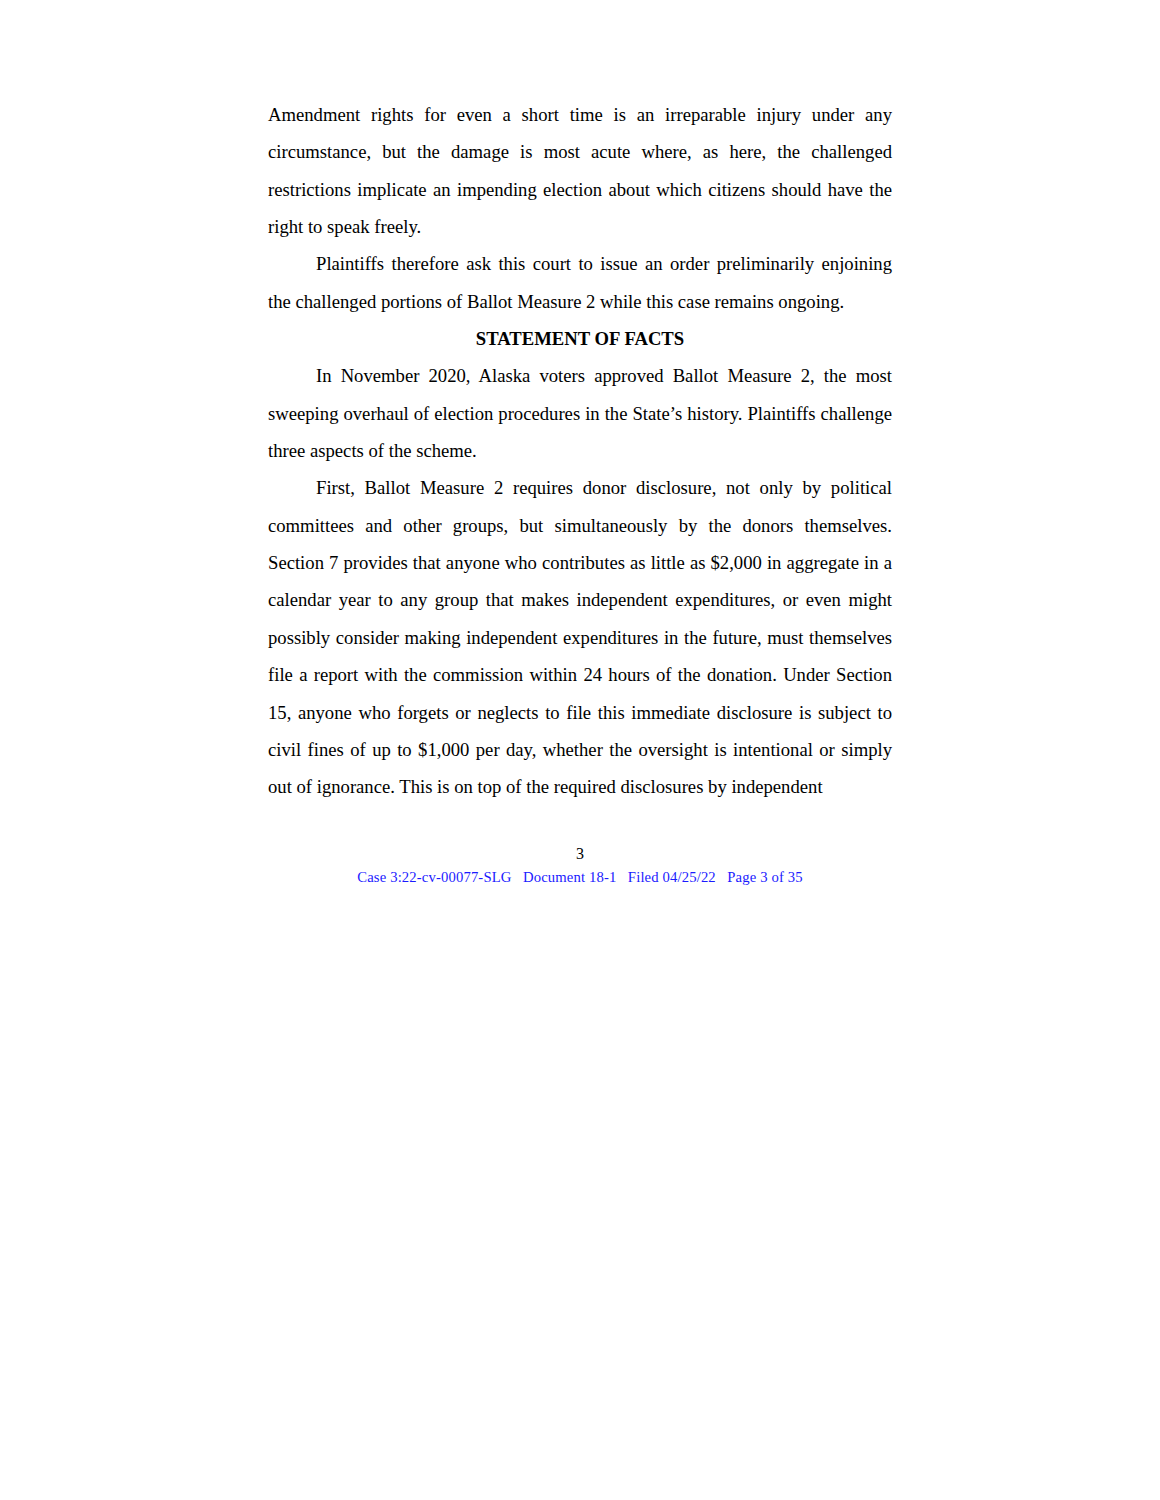Amendment rights for even a short time is an irreparable injury under any circumstance, but the damage is most acute where, as here, the challenged restrictions implicate an impending election about which citizens should have the right to speak freely.
Plaintiffs therefore ask this court to issue an order preliminarily enjoining the challenged portions of Ballot Measure 2 while this case remains ongoing.
STATEMENT OF FACTS
In November 2020, Alaska voters approved Ballot Measure 2, the most sweeping overhaul of election procedures in the State’s history. Plaintiffs challenge three aspects of the scheme.
First, Ballot Measure 2 requires donor disclosure, not only by political committees and other groups, but simultaneously by the donors themselves. Section 7 provides that anyone who contributes as little as $2,000 in aggregate in a calendar year to any group that makes independent expenditures, or even might possibly consider making independent expenditures in the future, must themselves file a report with the commission within 24 hours of the donation. Under Section 15, anyone who forgets or neglects to file this immediate disclosure is subject to civil fines of up to $1,000 per day, whether the oversight is intentional or simply out of ignorance. This is on top of the required disclosures by independent
3
Case 3:22-cv-00077-SLG Document 18-1 Filed 04/25/22 Page 3 of 35